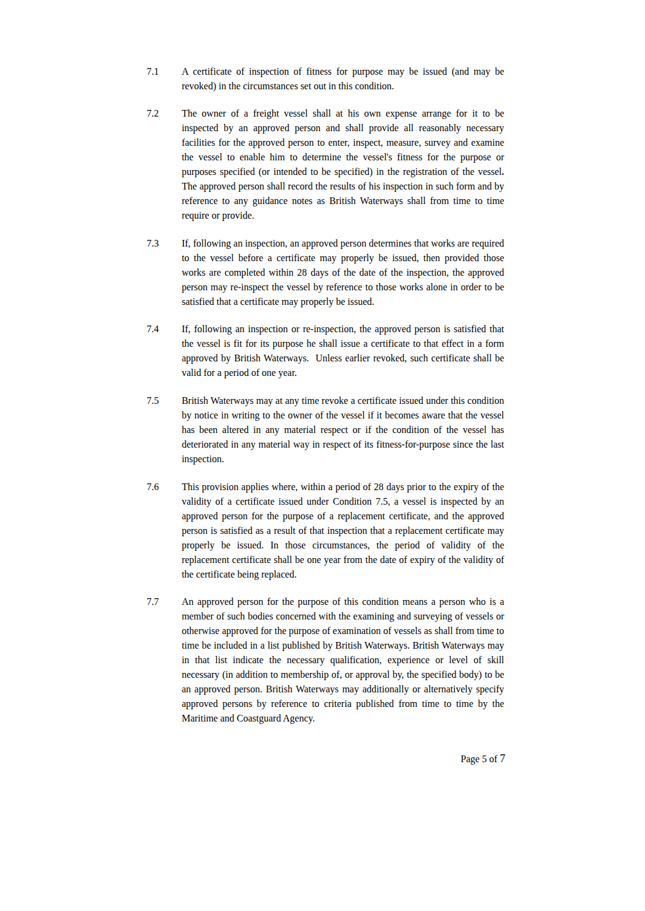7.1
A certificate of inspection of fitness for purpose may be issued (and may be revoked) in the circumstances set out in this condition.
7.2
The owner of a freight vessel shall at his own expense arrange for it to be inspected by an approved person and shall provide all reasonably necessary facilities for the approved person to enter, inspect, measure, survey and examine the vessel to enable him to determine the vessel's fitness for the purpose or purposes specified (or intended to be specified) in the registration of the vessel. The approved person shall record the results of his inspection in such form and by reference to any guidance notes as British Waterways shall from time to time require or provide.
7.3
If, following an inspection, an approved person determines that works are required to the vessel before a certificate may properly be issued, then provided those works are completed within 28 days of the date of the inspection, the approved person may re-inspect the vessel by reference to those works alone in order to be satisfied that a certificate may properly be issued.
7.4
If, following an inspection or re-inspection, the approved person is satisfied that the vessel is fit for its purpose he shall issue a certificate to that effect in a form approved by British Waterways. Unless earlier revoked, such certificate shall be valid for a period of one year.
7.5
British Waterways may at any time revoke a certificate issued under this condition by notice in writing to the owner of the vessel if it becomes aware that the vessel has been altered in any material respect or if the condition of the vessel has deteriorated in any material way in respect of its fitness-for-purpose since the last inspection.
7.6
This provision applies where, within a period of 28 days prior to the expiry of the validity of a certificate issued under Condition 7.5, a vessel is inspected by an approved person for the purpose of a replacement certificate, and the approved person is satisfied as a result of that inspection that a replacement certificate may properly be issued. In those circumstances, the period of validity of the replacement certificate shall be one year from the date of expiry of the validity of the certificate being replaced.
7.7
An approved person for the purpose of this condition means a person who is a member of such bodies concerned with the examining and surveying of vessels or otherwise approved for the purpose of examination of vessels as shall from time to time be included in a list published by British Waterways. British Waterways may in that list indicate the necessary qualification, experience or level of skill necessary (in addition to membership of, or approval by, the specified body) to be an approved person. British Waterways may additionally or alternatively specify approved persons by reference to criteria published from time to time by the Maritime and Coastguard Agency.
Page 5 of 7